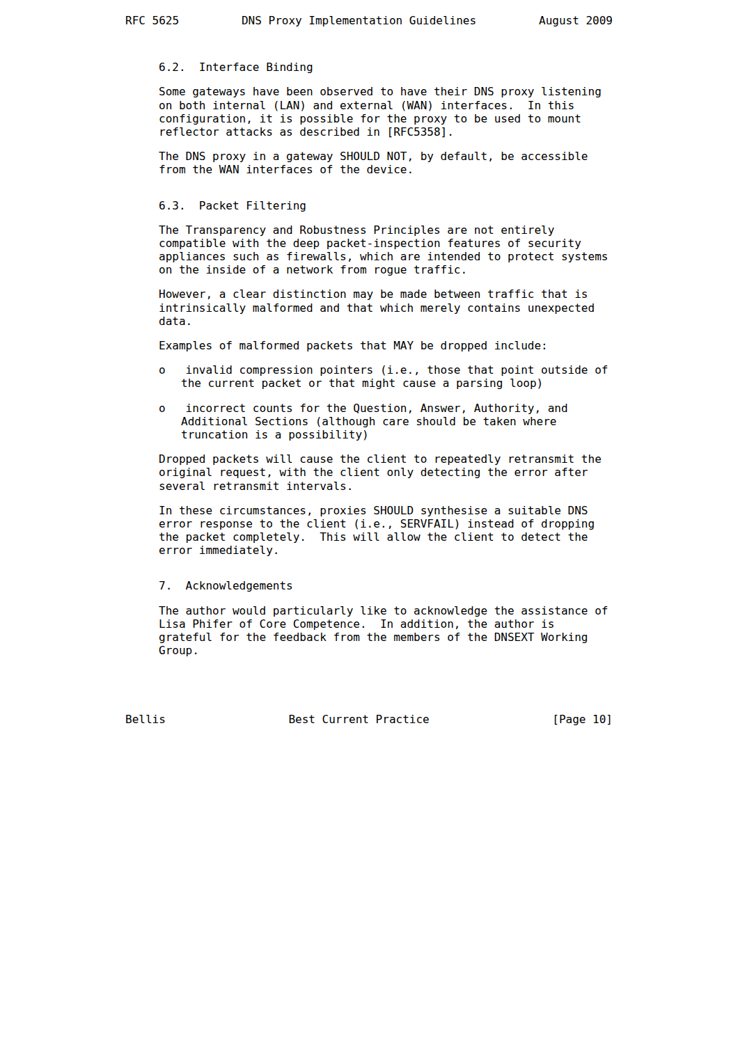RFC 5625 DNS Proxy Implementation Guidelines August 2009
6.2. Interface Binding
Some gateways have been observed to have their DNS proxy listening on both internal (LAN) and external (WAN) interfaces. In this configuration, it is possible for the proxy to be used to mount reflector attacks as described in [RFC5358].
The DNS proxy in a gateway SHOULD NOT, by default, be accessible from the WAN interfaces of the device.
6.3. Packet Filtering
The Transparency and Robustness Principles are not entirely compatible with the deep packet-inspection features of security appliances such as firewalls, which are intended to protect systems on the inside of a network from rogue traffic.
However, a clear distinction may be made between traffic that is intrinsically malformed and that which merely contains unexpected data.
Examples of malformed packets that MAY be dropped include:
o invalid compression pointers (i.e., those that point outside of the current packet or that might cause a parsing loop)
o incorrect counts for the Question, Answer, Authority, and Additional Sections (although care should be taken where truncation is a possibility)
Dropped packets will cause the client to repeatedly retransmit the original request, with the client only detecting the error after several retransmit intervals.
In these circumstances, proxies SHOULD synthesise a suitable DNS error response to the client (i.e., SERVFAIL) instead of dropping the packet completely. This will allow the client to detect the error immediately.
7. Acknowledgements
The author would particularly like to acknowledge the assistance of Lisa Phifer of Core Competence. In addition, the author is grateful for the feedback from the members of the DNSEXT Working Group.
Bellis Best Current Practice [Page 10]